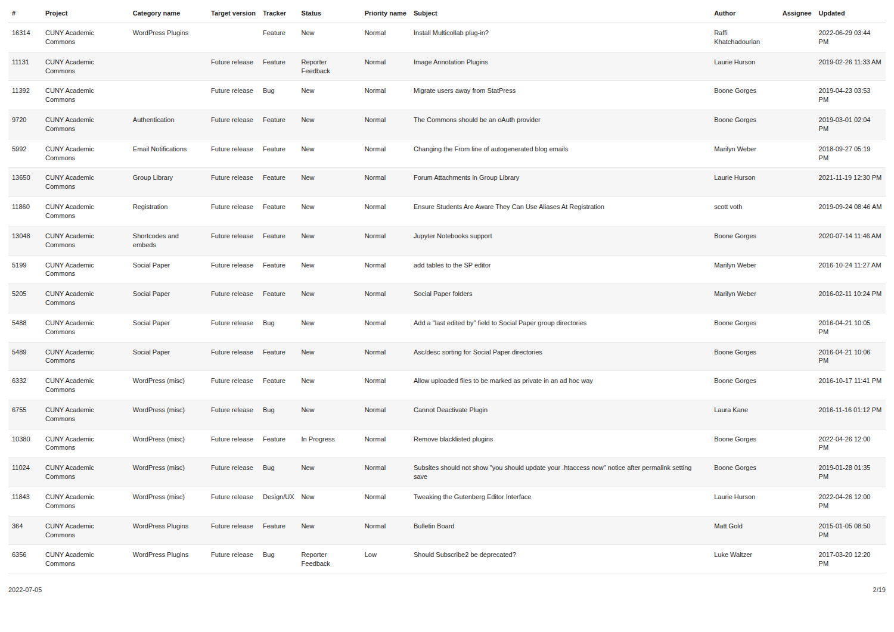| # | Project | Category name | Target version | Tracker | Status | Priority name | Subject | Author | Assignee | Updated |
| --- | --- | --- | --- | --- | --- | --- | --- | --- | --- | --- |
| 16314 | CUNY Academic Commons | WordPress Plugins | | Feature | New | Normal | Install Multicollab plug-in? | Raffi Khatchadourian | | 2022-06-29 03:44 PM |
| 11131 | CUNY Academic Commons | | Future release | Feature | Reporter Feedback | Normal | Image Annotation Plugins | Laurie Hurson | | 2019-02-26 11:33 AM |
| 11392 | CUNY Academic Commons | | Future release | Bug | New | Normal | Migrate users away from StatPress | Boone Gorges | | 2019-04-23 03:53 PM |
| 9720 | CUNY Academic Commons | Authentication | Future release | Feature | New | Normal | The Commons should be an oAuth provider | Boone Gorges | | 2019-03-01 02:04 PM |
| 5992 | CUNY Academic Commons | Email Notifications | Future release | Feature | New | Normal | Changing the From line of autogenerated blog emails | Marilyn Weber | | 2018-09-27 05:19 PM |
| 13650 | CUNY Academic Commons | Group Library | Future release | Feature | New | Normal | Forum Attachments in Group Library | Laurie Hurson | | 2021-11-19 12:30 PM |
| 11860 | CUNY Academic Commons | Registration | Future release | Feature | New | Normal | Ensure Students Are Aware They Can Use Aliases At Registration | scott voth | | 2019-09-24 08:46 AM |
| 13048 | CUNY Academic Commons | Shortcodes and embeds | Future release | Feature | New | Normal | Jupyter Notebooks support | Boone Gorges | | 2020-07-14 11:46 AM |
| 5199 | CUNY Academic Commons | Social Paper | Future release | Feature | New | Normal | add tables to the SP editor | Marilyn Weber | | 2016-10-24 11:27 AM |
| 5205 | CUNY Academic Commons | Social Paper | Future release | Feature | New | Normal | Social Paper folders | Marilyn Weber | | 2016-02-11 10:24 PM |
| 5488 | CUNY Academic Commons | Social Paper | Future release | Bug | New | Normal | Add a "last edited by" field to Social Paper group directories | Boone Gorges | | 2016-04-21 10:05 PM |
| 5489 | CUNY Academic Commons | Social Paper | Future release | Feature | New | Normal | Asc/desc sorting for Social Paper directories | Boone Gorges | | 2016-04-21 10:06 PM |
| 6332 | CUNY Academic Commons | WordPress (misc) | Future release | Feature | New | Normal | Allow uploaded files to be marked as private in an ad hoc way | Boone Gorges | | 2016-10-17 11:41 PM |
| 6755 | CUNY Academic Commons | WordPress (misc) | Future release | Bug | New | Normal | Cannot Deactivate Plugin | Laura Kane | | 2016-11-16 01:12 PM |
| 10380 | CUNY Academic Commons | WordPress (misc) | Future release | Feature | In Progress | Normal | Remove blacklisted plugins | Boone Gorges | | 2022-04-26 12:00 PM |
| 11024 | CUNY Academic Commons | WordPress (misc) | Future release | Bug | New | Normal | Subsites should not show "you should update your .htaccess now" notice after permalink setting save | Boone Gorges | | 2019-01-28 01:35 PM |
| 11843 | CUNY Academic Commons | WordPress (misc) | Future release | Design/UX | New | Normal | Tweaking the Gutenberg Editor Interface | Laurie Hurson | | 2022-04-26 12:00 PM |
| 364 | CUNY Academic Commons | WordPress Plugins | Future release | Feature | New | Normal | Bulletin Board | Matt Gold | | 2015-01-05 08:50 PM |
| 6356 | CUNY Academic Commons | WordPress Plugins | Future release | Bug | Reporter Feedback | Low | Should Subscribe2 be deprecated? | Luke Waltzer | | 2017-03-20 12:20 PM |
2022-07-05
2/19